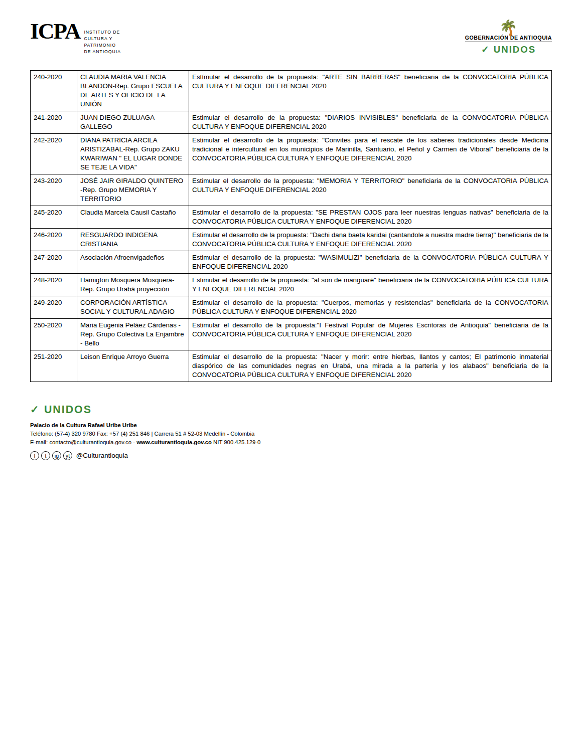ICPA
INSTITUTO DE
CULTURA Y
PATRIMONIO
DE ANTIOQUIA
🌴
GOBERNACIÓN DE ANTIOQUIA
✓ UNIDOS
| 240-2020 | CLAUDIA MARIA VALENCIA BLANDON-Rep. Grupo ESCUELA DE ARTES Y OFICIO DE LA UNIÓN | Estímular el desarrollo de la propuesta: "ARTE SIN BARRERAS" beneficiaria de la CONVOCATORIA PÚBLICA CULTURA Y ENFOQUE DIFERENCIAL 2020 |
| 241-2020 | JUAN DIEGO ZULUAGA GALLEGO | Estimular el desarrollo de la propuesta: "DIARIOS INVISIBLES" beneficiaria de la CONVOCATORIA PÚBLICA CULTURA Y ENFOQUE DIFERENCIAL 2020 |
| 242-2020 | DIANA PATRICIA ARCILA ARISTIZABAL-Rep. Grupo ZAKU KWARIWAN " EL LUGAR DONDE SE TEJE LA VIDA" | Estimular el desarrollo de la propuesta: "Convites para el rescate de los saberes tradicionales desde Medicina tradicional e intercultural en los municipios de Marinilla, Santuario, el Peñol y Carmen de Viboral" beneficiaria de la CONVOCATORIA PÚBLICA CULTURA Y ENFOQUE DIFERENCIAL 2020 |
| 243-2020 | JOSÉ JAIR GIRALDO QUINTERO -Rep. Grupo MEMORIA Y TERRITORIO | Estimular el desarrollo de la propuesta: "MEMORIA Y TERRITORIO" beneficiaria de la CONVOCATORIA PÚBLICA CULTURA Y ENFOQUE DIFERENCIAL 2020 |
| 245-2020 | Claudia Marcela Causil Castaño | Estimular el desarrollo de la propuesta: "SE PRESTAN OJOS para leer nuestras lenguas nativas" beneficiaria de la CONVOCATORIA PÚBLICA CULTURA Y ENFOQUE DIFERENCIAL 2020 |
| 246-2020 | RESGUARDO INDIGENA CRISTIANIA | Estimular el desarrollo de la propuesta: "Dachi dana baeta karidai (cantandole a nuestra madre tierra)" beneficiaria de la CONVOCATORIA PÚBLICA CULTURA Y ENFOQUE DIFERENCIAL 2020 |
| 247-2020 | Asociación Afroenvigadeños | Estimular el desarrollo de la propuesta: "WASIMULIZI" beneficiaria de la CONVOCATORIA PÚBLICA CULTURA Y ENFOQUE DIFERENCIAL 2020 |
| 248-2020 | Hamigton Mosquera Mosquera-Rep. Grupo Urabá proyección | Estimular el desarrollo de la propuesta: "al son de manguaré" beneficiaria de la CONVOCATORIA PÚBLICA CULTURA Y ENFOQUE DIFERENCIAL 2020 |
| 249-2020 | CORPORACIÓN ARTÍSTICA SOCIAL Y CULTURAL ADAGIO | Estimular el desarrollo de la propuesta: "Cuerpos, memorias y resistencias" beneficiaria de la CONVOCATORIA PÚBLICA CULTURA Y ENFOQUE DIFERENCIAL 2020 |
| 250-2020 | Maria Eugenia Peláez Cárdenas -Rep. Grupo Colectiva La Enjambre - Bello | Estimular el desarrollo de la propuesta:"I Festival Popular de Mujeres Escritoras de Antioquia" beneficiaria de la CONVOCATORIA PÚBLICA CULTURA Y ENFOQUE DIFERENCIAL 2020 |
| 251-2020 | Leison Enrique Arroyo Guerra | Estimular el desarrollo de la propuesta: "Nacer y morir: entre hierbas, llantos y cantos; El patrimonio inmaterial diaspórico de las comunidades negras en Urabá, una mirada a la partería y los alabaos" beneficiaria de la CONVOCATORIA PÚBLICA CULTURA Y ENFOQUE DIFERENCIAL 2020 |
✓ UNIDOS
Palacio de la Cultura Rafael Uribe Uribe
Teléfono: (57-4) 320 9780 Fax: +57 (4) 251 846 | Carrera 51 # 52-03 Medellín - Colombia
E-mail: contacto@culturantioquia.gov.co - www.culturantioquia.gov.co NIT 900.425.129-0
ftig yt @Culturantioquia